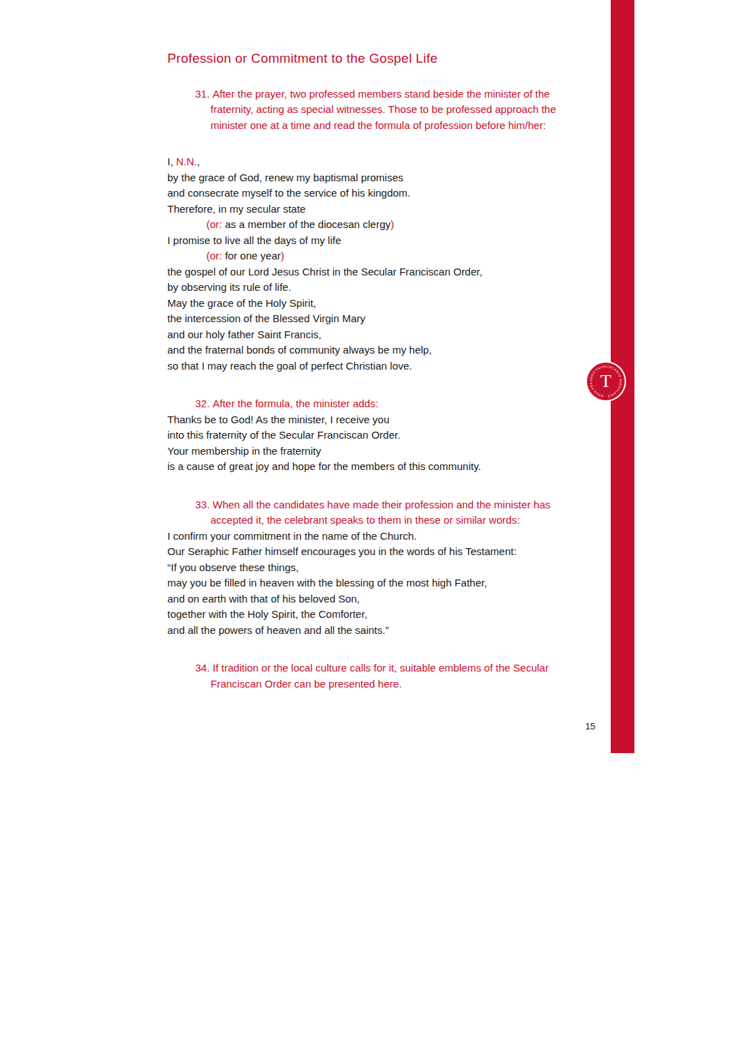ORDO FRANCISCANUS SAECULARIS · ORDO FRANCISCANUS SAECULARIS
T
Profession or Commitment to the Gospel Life
31. After the prayer, two professed members stand beside the minister of the fraternity, acting as special witnesses. Those to be professed approach the minister one at a time and read the formula of profession before him/her:
I, N.N.,
by the grace of God, renew my baptismal promises
and consecrate myself to the service of his kingdom.
Therefore, in my secular state
(or: as a member of the diocesan clergy)
I promise to live all the days of my life
(or: for one year)
the gospel of our Lord Jesus Christ in the Secular Franciscan Order,
by observing its rule of life.
May the grace of the Holy Spirit,
the intercession of the Blessed Virgin Mary
and our holy father Saint Francis,
and the fraternal bonds of community always be my help,
so that I may reach the goal of perfect Christian love.
32. After the formula, the minister adds:
Thanks be to God! As the minister, I receive you
into this fraternity of the Secular Franciscan Order.
Your membership in the fraternity
is a cause of great joy and hope for the members of this community.
33. When all the candidates have made their profession and the minister has accepted it, the celebrant speaks to them in these or similar words:
I confirm your commitment in the name of the Church.
Our Seraphic Father himself encourages you in the words of his Testament:
“If you observe these things,
may you be filled in heaven with the blessing of the most high Father,
and on earth with that of his beloved Son,
together with the Holy Spirit, the Comforter,
and all the powers of heaven and all the saints.”
34. If tradition or the local culture calls for it, suitable emblems of the Secular Franciscan Order can be presented here.
15